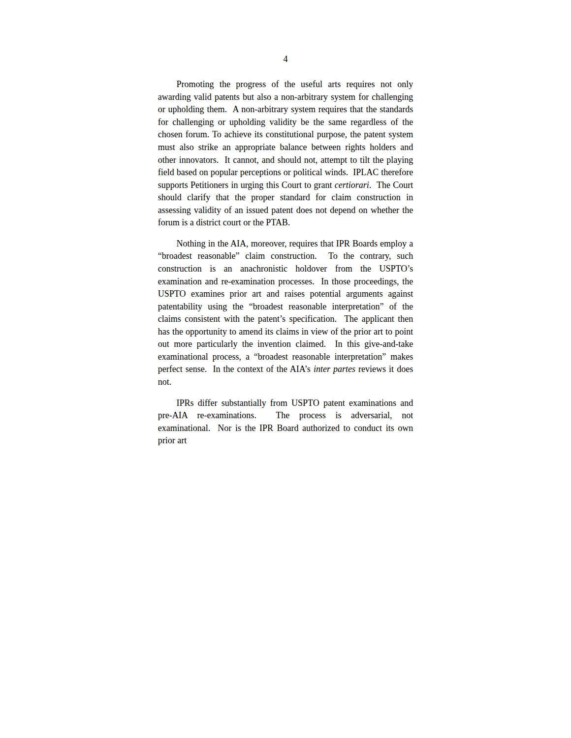4
Promoting the progress of the useful arts requires not only awarding valid patents but also a non‑arbitrary system for challenging or upholding them. A non‑arbitrary system requires that the standards for challenging or upholding validity be the same regardless of the chosen forum. To achieve its constitutional purpose, the patent system must also strike an appropriate balance between rights holders and other innovators. It cannot, and should not, attempt to tilt the playing field based on popular perceptions or political winds. IPLAC therefore supports Petitioners in urging this Court to grant certiorari. The Court should clarify that the proper standard for claim construction in assessing validity of an issued patent does not depend on whether the forum is a district court or the PTAB.
Nothing in the AIA, moreover, requires that IPR Boards employ a “broadest reasonable” claim construction. To the contrary, such construction is an anachronistic holdover from the USPTO’s examination and re‑examination processes. In those proceedings, the USPTO examines prior art and raises potential arguments against patentability using the “broadest reasonable interpretation” of the claims consistent with the patent’s specification. The applicant then has the opportunity to amend its claims in view of the prior art to point out more particularly the invention claimed. In this give‑and‑take examinational process, a “broadest reasonable interpretation” makes perfect sense. In the context of the AIA’s inter partes reviews it does not.
IPRs differ substantially from USPTO patent examinations and pre‑AIA re‑examinations. The process is adversarial, not examinational. Nor is the IPR Board authorized to conduct its own prior art